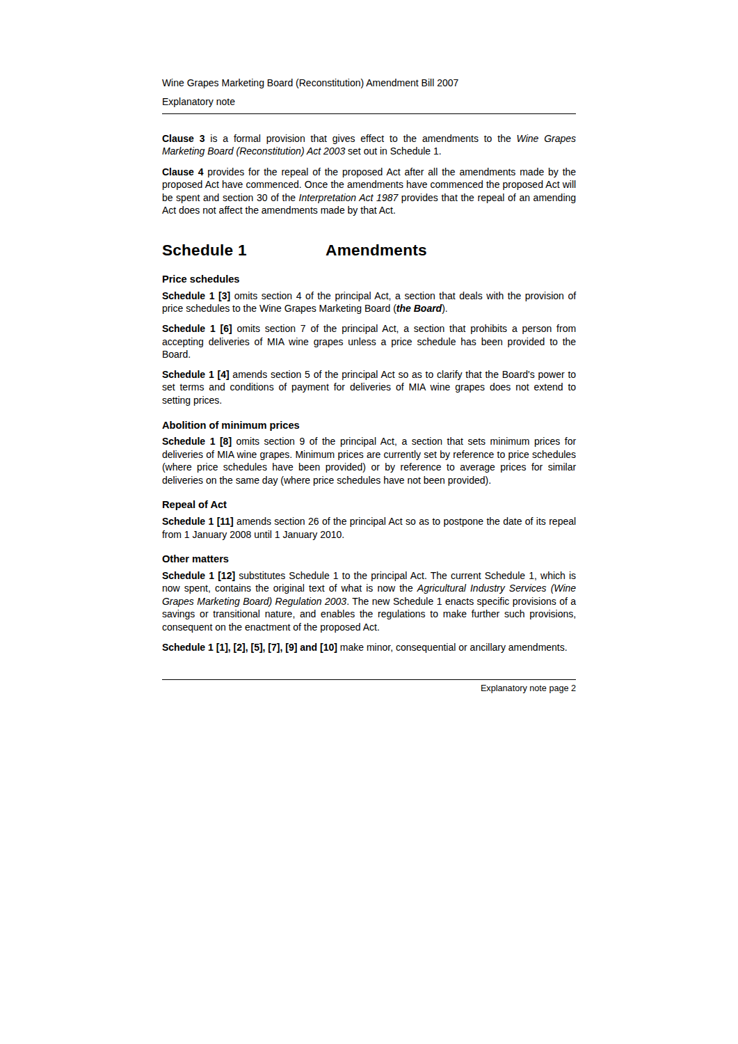Wine Grapes Marketing Board (Reconstitution) Amendment Bill 2007
Explanatory note
Clause 3 is a formal provision that gives effect to the amendments to the Wine Grapes Marketing Board (Reconstitution) Act 2003 set out in Schedule 1.
Clause 4 provides for the repeal of the proposed Act after all the amendments made by the proposed Act have commenced. Once the amendments have commenced the proposed Act will be spent and section 30 of the Interpretation Act 1987 provides that the repeal of an amending Act does not affect the amendments made by that Act.
Schedule 1 Amendments
Price schedules
Schedule 1 [3] omits section 4 of the principal Act, a section that deals with the provision of price schedules to the Wine Grapes Marketing Board (the Board).
Schedule 1 [6] omits section 7 of the principal Act, a section that prohibits a person from accepting deliveries of MIA wine grapes unless a price schedule has been provided to the Board.
Schedule 1 [4] amends section 5 of the principal Act so as to clarify that the Board's power to set terms and conditions of payment for deliveries of MIA wine grapes does not extend to setting prices.
Abolition of minimum prices
Schedule 1 [8] omits section 9 of the principal Act, a section that sets minimum prices for deliveries of MIA wine grapes. Minimum prices are currently set by reference to price schedules (where price schedules have been provided) or by reference to average prices for similar deliveries on the same day (where price schedules have not been provided).
Repeal of Act
Schedule 1 [11] amends section 26 of the principal Act so as to postpone the date of its repeal from 1 January 2008 until 1 January 2010.
Other matters
Schedule 1 [12] substitutes Schedule 1 to the principal Act. The current Schedule 1, which is now spent, contains the original text of what is now the Agricultural Industry Services (Wine Grapes Marketing Board) Regulation 2003. The new Schedule 1 enacts specific provisions of a savings or transitional nature, and enables the regulations to make further such provisions, consequent on the enactment of the proposed Act.
Schedule 1 [1], [2], [5], [7], [9] and [10] make minor, consequential or ancillary amendments.
Explanatory note page 2